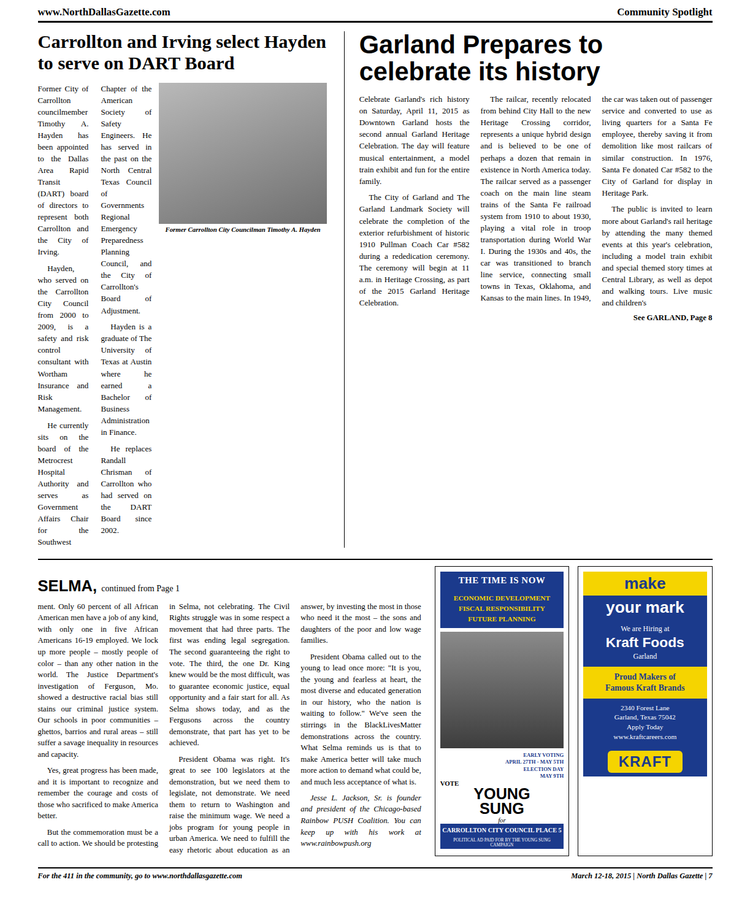www.NorthDallasGazette.com
Community Spotlight
Carrollton and Irving select Hayden to serve on DART Board
Former Carrollton City Councilman Timothy A. Hayden
Former City of Carrollton councilmember Timothy A. Hayden has been appointed to the Dallas Area Rapid Transit (DART) board of directors to represent both Carrollton and the City of Irving.
Hayden, who served on the Carrollton City Council from 2000 to 2009, is a safety and risk control consultant with Wortham Insurance and Risk Management.
He currently sits on the board of the Metrocrest Hospital Authority and serves as Government Affairs Chair for the Southwest Chapter of the American Society of Safety Engineers. He has served in the past on the North Central Texas Council of Governments Regional Emergency Preparedness Planning Council, and the City of Carrollton's Board of Adjustment.
Hayden is a graduate of The University of Texas at Austin where he earned a Bachelor of Business Administration in Finance.
He replaces Randall Chrisman of Carrollton who had served on the DART Board since 2002.
Garland Prepares to celebrate its history
Celebrate Garland's rich history on Saturday, April 11, 2015 as Downtown Garland hosts the second annual Garland Heritage Celebration. The day will feature musical entertainment, a model train exhibit and fun for the entire family.
The City of Garland and The Garland Landmark Society will celebrate the completion of the exterior refurbishment of historic 1910 Pullman Coach Car #582 during a rededication ceremony. The ceremony will begin at 11 a.m. in Heritage Crossing, as part of the 2015 Garland Heritage Celebration.
The railcar, recently relocated from behind City Hall to the new Heritage Crossing corridor, represents a unique hybrid design and is believed to be one of perhaps a dozen that remain in existence in North America today. The railcar served as a passenger coach on the main line steam trains of the Santa Fe railroad system from 1910 to about 1930, playing a vital role in troop transportation during World War I. During the 1930s and 40s, the car was transitioned to branch line service, connecting small towns in Texas, Oklahoma, and Kansas to the main lines. In 1949, the car was taken out of passenger service and converted to use as living quarters for a Santa Fe employee, thereby saving it from demolition like most railcars of similar construction. In 1976, Santa Fe donated Car #582 to the City of Garland for display in Heritage Park.
The public is invited to learn more about Garland's rail heritage by attending the many themed events at this year's celebration, including a model train exhibit and special themed story times at Central Library, as well as depot and walking tours. Live music and children's
See GARLAND, Page 8
SELMA, continued from Page 1
ment. Only 60 percent of all African American men have a job of any kind, with only one in five African Americans 16-19 employed. We lock up more people – mostly people of color – than any other nation in the world. The Justice Department's investigation of Ferguson, Mo. showed a destructive racial bias still stains our criminal justice system. Our schools in poor communities – ghettos, barrios and rural areas – still suffer a savage inequality in resources and capacity.
Yes, great progress has been made, and it is important to recognize and remember the courage and costs of those who sacrificed to make America better.
But the commemoration must be a call to action. We should be protesting in Selma, not celebrating. The Civil Rights struggle was in some respect a movement that had three parts. The first was ending legal segregation. The second guaranteeing the right to vote. The third, the one Dr. King knew would be the most difficult, was to guarantee economic justice, equal opportunity and a fair start for all. As Selma shows today, and as the Fergusons across the country demonstrate, that part has yet to be achieved.
President Obama was right. It's great to see 100 legislators at the demonstration, but we need them to legislate, not demonstrate. We need them to return to Washington and raise the minimum wage. We need a jobs program for young people in urban America. We need to fulfill the easy rhetoric about education as an answer, by investing the most in those who need it the most – the sons and daughters of the poor and low wage families.
President Obama called out to the young to lead once more: "It is you, the young and fearless at heart, the most diverse and educated generation in our history, who the nation is waiting to follow." We've seen the stirrings in the BlackLivesMatter demonstrations across the country. What Selma reminds us is that to make America better will take much more action to demand what could be, and much less acceptance of what is.
Jesse L. Jackson, Sr. is founder and president of the Chicago-based Rainbow PUSH Coalition. You can keep up with his work at www.rainbowpush.org
THE TIME IS NOW
ECONOMIC DEVELOPMENT
FISCAL RESPONSIBILITY
FUTURE PLANNING
EARLY VOTING
APRIL 27TH - MAY 5TH
ELECTION DAY
MAY 9TH
VOTE
YOUNG
SUNG
for
CARROLLTON CITY COUNCIL PLACE 5
POLITICAL AD PAID FOR BY THE YOUNG SUNG CAMPAIGN
make
your mark
We are Hiring at Kraft Foods Garland
Proud Makers of
Famous Kraft Brands
2340 Forest Lane
Garland, Texas 75042
Apply Today
www.kraftcareers.com
KRAFT
For the 411 in the community, go to www.northdallasgazette.com
March 12-18, 2015 | North Dallas Gazette | 7